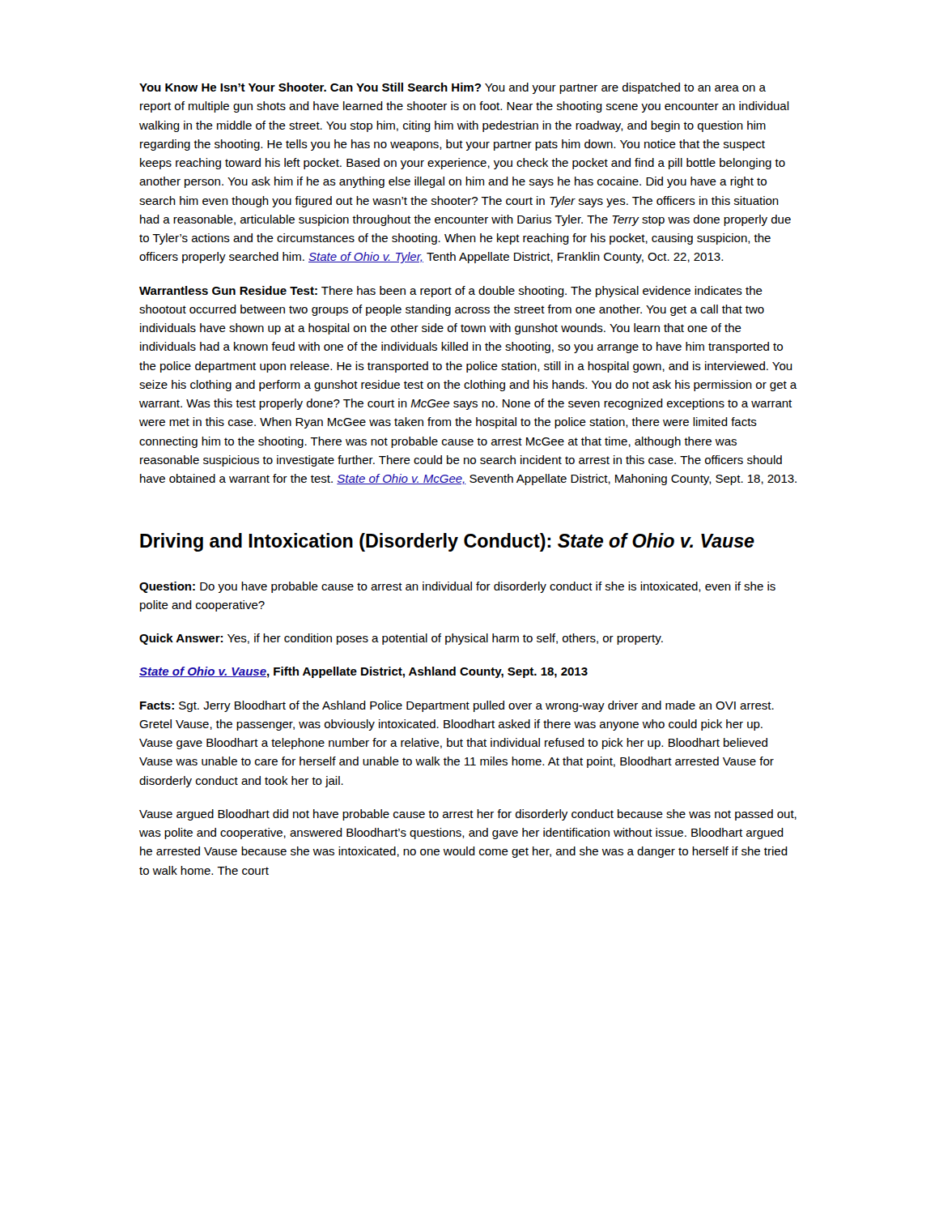You Know He Isn’t Your Shooter. Can You Still Search Him? You and your partner are dispatched to an area on a report of multiple gun shots and have learned the shooter is on foot. Near the shooting scene you encounter an individual walking in the middle of the street. You stop him, citing him with pedestrian in the roadway, and begin to question him regarding the shooting. He tells you he has no weapons, but your partner pats him down. You notice that the suspect keeps reaching toward his left pocket. Based on your experience, you check the pocket and find a pill bottle belonging to another person. You ask him if he as anything else illegal on him and he says he has cocaine. Did you have a right to search him even though you figured out he wasn’t the shooter? The court in Tyler says yes. The officers in this situation had a reasonable, articulable suspicion throughout the encounter with Darius Tyler. The Terry stop was done properly due to Tyler’s actions and the circumstances of the shooting. When he kept reaching for his pocket, causing suspicion, the officers properly searched him. State of Ohio v. Tyler, Tenth Appellate District, Franklin County, Oct. 22, 2013.
Warrantless Gun Residue Test: There has been a report of a double shooting. The physical evidence indicates the shootout occurred between two groups of people standing across the street from one another. You get a call that two individuals have shown up at a hospital on the other side of town with gunshot wounds. You learn that one of the individuals had a known feud with one of the individuals killed in the shooting, so you arrange to have him transported to the police department upon release. He is transported to the police station, still in a hospital gown, and is interviewed. You seize his clothing and perform a gunshot residue test on the clothing and his hands. You do not ask his permission or get a warrant. Was this test properly done? The court in McGee says no. None of the seven recognized exceptions to a warrant were met in this case. When Ryan McGee was taken from the hospital to the police station, there were limited facts connecting him to the shooting. There was not probable cause to arrest McGee at that time, although there was reasonable suspicious to investigate further. There could be no search incident to arrest in this case. The officers should have obtained a warrant for the test. State of Ohio v. McGee, Seventh Appellate District, Mahoning County, Sept. 18, 2013.
Driving and Intoxication (Disorderly Conduct): State of Ohio v. Vause
Question: Do you have probable cause to arrest an individual for disorderly conduct if she is intoxicated, even if she is polite and cooperative?
Quick Answer: Yes, if her condition poses a potential of physical harm to self, others, or property.
State of Ohio v. Vause, Fifth Appellate District, Ashland County, Sept. 18, 2013
Facts: Sgt. Jerry Bloodhart of the Ashland Police Department pulled over a wrong-way driver and made an OVI arrest. Gretel Vause, the passenger, was obviously intoxicated. Bloodhart asked if there was anyone who could pick her up. Vause gave Bloodhart a telephone number for a relative, but that individual refused to pick her up. Bloodhart believed Vause was unable to care for herself and unable to walk the 11 miles home. At that point, Bloodhart arrested Vause for disorderly conduct and took her to jail.
Vause argued Bloodhart did not have probable cause to arrest her for disorderly conduct because she was not passed out, was polite and cooperative, answered Bloodhart’s questions, and gave her identification without issue. Bloodhart argued he arrested Vause because she was intoxicated, no one would come get her, and she was a danger to herself if she tried to walk home. The court